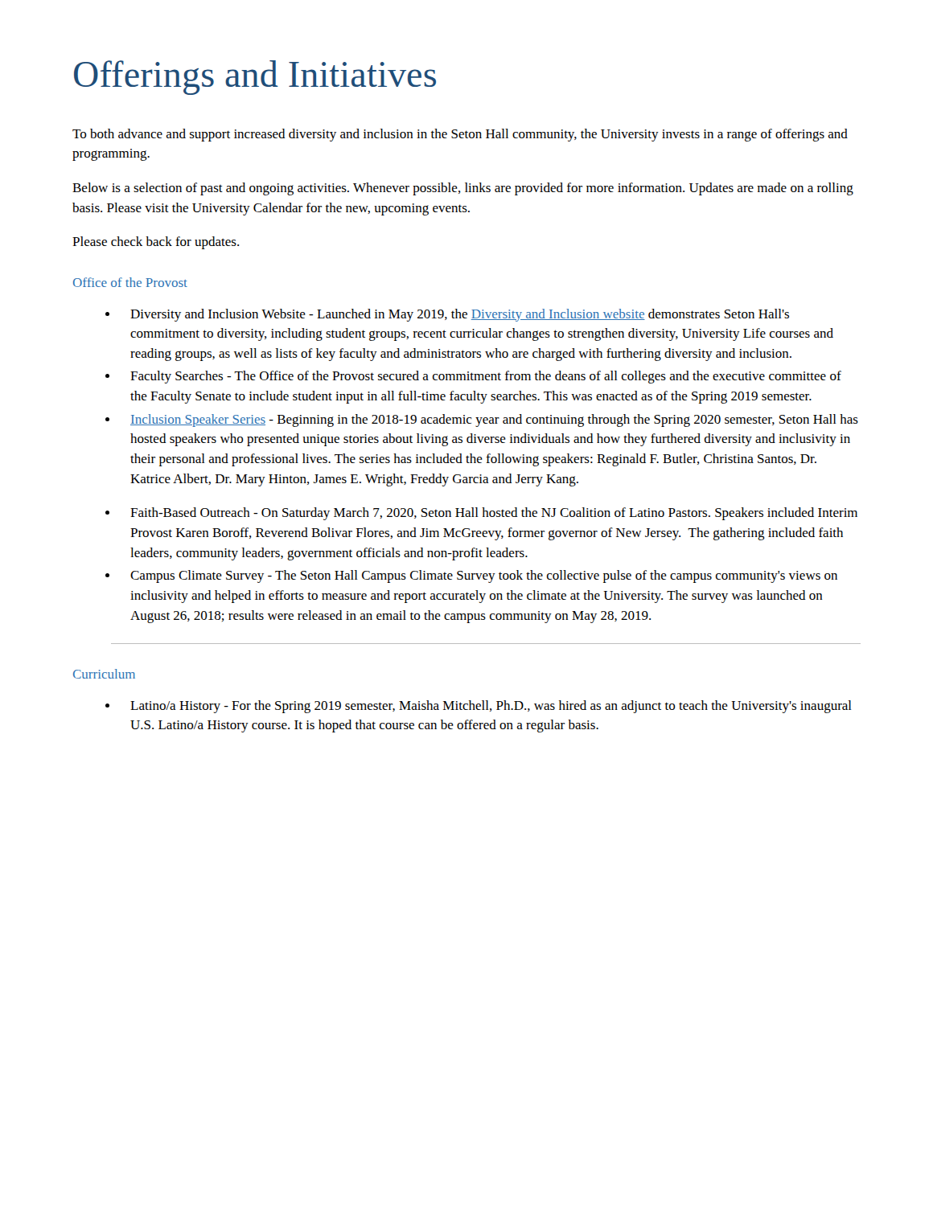Offerings and Initiatives
To both advance and support increased diversity and inclusion in the Seton Hall community, the University invests in a range of offerings and programming.
Below is a selection of past and ongoing activities. Whenever possible, links are provided for more information. Updates are made on a rolling basis. Please visit the University Calendar for the new, upcoming events.
Please check back for updates.
Office of the Provost
Diversity and Inclusion Website - Launched in May 2019, the Diversity and Inclusion website demonstrates Seton Hall's commitment to diversity, including student groups, recent curricular changes to strengthen diversity, University Life courses and reading groups, as well as lists of key faculty and administrators who are charged with furthering diversity and inclusion.
Faculty Searches - The Office of the Provost secured a commitment from the deans of all colleges and the executive committee of the Faculty Senate to include student input in all full-time faculty searches. This was enacted as of the Spring 2019 semester.
Inclusion Speaker Series - Beginning in the 2018-19 academic year and continuing through the Spring 2020 semester, Seton Hall has hosted speakers who presented unique stories about living as diverse individuals and how they furthered diversity and inclusivity in their personal and professional lives. The series has included the following speakers: Reginald F. Butler, Christina Santos, Dr. Katrice Albert, Dr. Mary Hinton, James E. Wright, Freddy Garcia and Jerry Kang.
Faith-Based Outreach - On Saturday March 7, 2020, Seton Hall hosted the NJ Coalition of Latino Pastors. Speakers included Interim Provost Karen Boroff, Reverend Bolivar Flores, and Jim McGreevy, former governor of New Jersey. The gathering included faith leaders, community leaders, government officials and non-profit leaders.
Campus Climate Survey - The Seton Hall Campus Climate Survey took the collective pulse of the campus community's views on inclusivity and helped in efforts to measure and report accurately on the climate at the University. The survey was launched on August 26, 2018; results were released in an email to the campus community on May 28, 2019.
Curriculum
Latino/a History - For the Spring 2019 semester, Maisha Mitchell, Ph.D., was hired as an adjunct to teach the University's inaugural U.S. Latino/a History course. It is hoped that course can be offered on a regular basis.